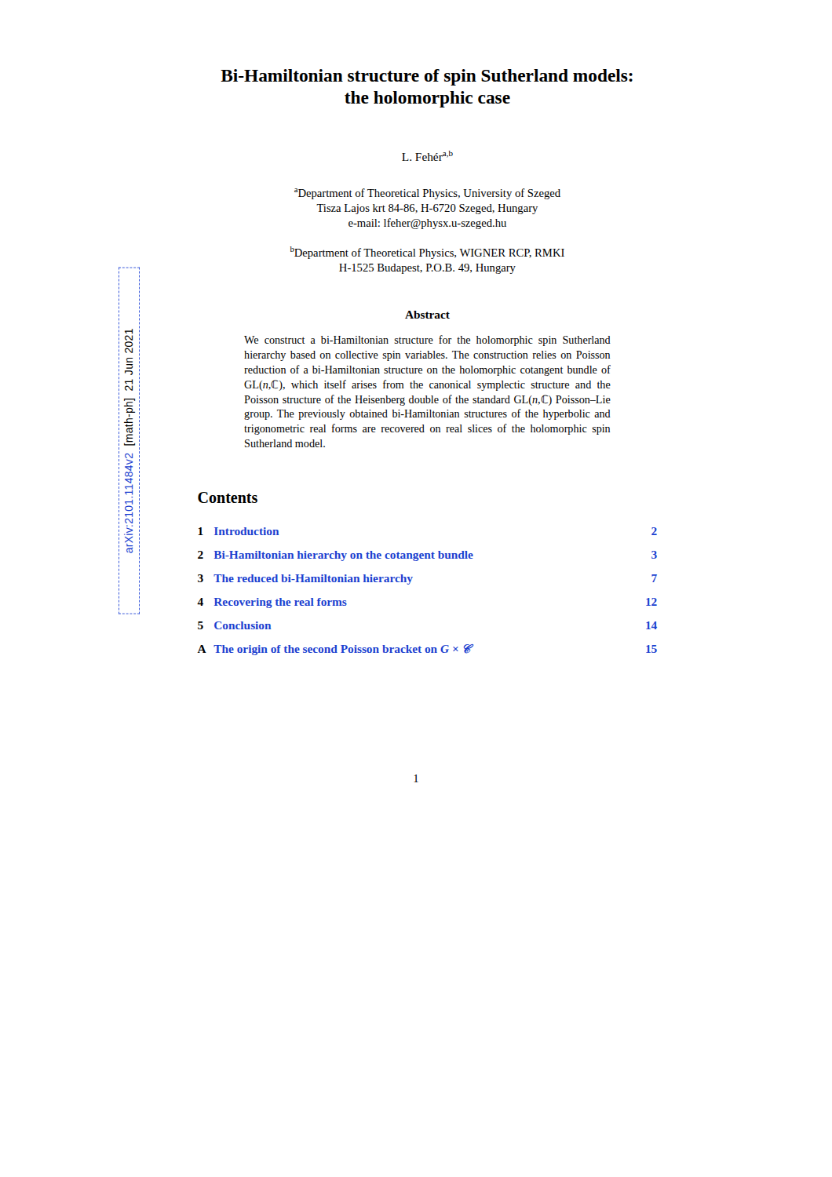arXiv:2101.11484v2 [math-ph] 21 Jun 2021
Bi-Hamiltonian structure of spin Sutherland models:
the holomorphic case
L. Fehéra,b
aDepartment of Theoretical Physics, University of Szeged
Tisza Lajos krt 84-86, H-6720 Szeged, Hungary
e-mail: lfeher@physx.u-szeged.hu
bDepartment of Theoretical Physics, WIGNER RCP, RMKI
H-1525 Budapest, P.O.B. 49, Hungary
Abstract
We construct a bi-Hamiltonian structure for the holomorphic spin Sutherland hierarchy based on collective spin variables. The construction relies on Poisson reduction of a bi-Hamiltonian structure on the holomorphic cotangent bundle of GL(n,ℂ), which itself arises from the canonical symplectic structure and the Poisson structure of the Heisenberg double of the standard GL(n,ℂ) Poisson–Lie group. The previously obtained bi-Hamiltonian structures of the hyperbolic and trigonometric real forms are recovered on real slices of the holomorphic spin Sutherland model.
Contents
| 1 | Introduction | 2 |
| 2 | Bi-Hamiltonian hierarchy on the cotangent bundle | 3 |
| 3 | The reduced bi-Hamiltonian hierarchy | 7 |
| 4 | Recovering the real forms | 12 |
| 5 | Conclusion | 14 |
| A | The origin of the second Poisson bracket on G × 𝒞 | 15 |
1